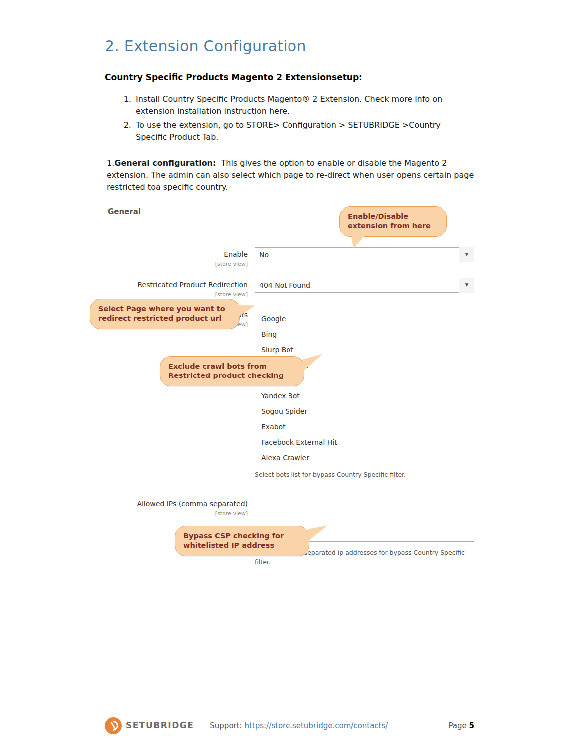2. Extension Configuration
Country Specific Products Magento 2 Extensionsetup:
Install Country Specific Products Magento® 2 Extension. Check more info on extension installation instruction here.
To use the extension, go to STORE> Configuration > SETUBRIDGE >Country Specific Product Tab.
1. General configuration: This gives the option to enable or disable the Magento 2 extension. The admin can also select which page to re-direct when user opens certain page restricted toa specific country.
Enable/Disable extension from here
Select Page where you want to redirect restricted product url
Exclude crawl bots from Restricted product checking
Bypass CSP checking for whitelisted IP address
General
Enable [store view]
No Yes
Restricated Product Redirection [store view]
404 Not Found Home Page
Allowed Bots [store view]
Google
Bing
Slurp Bot
DuckDuckBot
Baiduspider
Yandex Bot
Sogou Spider
Exabot
Facebook External Hit
Alexa Crawler
Select bots list for bypass Country Specific filter.
Allowed IPs (comma separated) [store view]
Enter a comma separated ip addresses for bypass Country Specific filter.
SETUBRIDGE
Support: https://store.setubridge.com/contacts/
Page 5